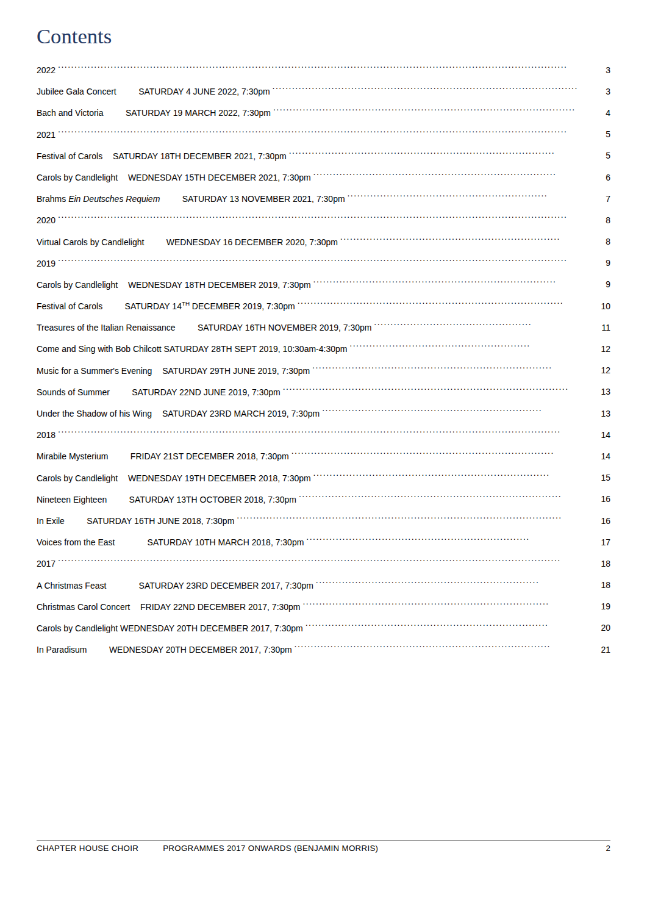Contents
| 2022 ........................................................................................................................................................... | 3 |
| Jubilee Gala Concert SATURDAY 4 JUNE 2022, 7:30pm ............................................................................................. | 3 |
| Bach and Victoria SATURDAY 19 MARCH 2022, 7:30pm ............................................................................................ | 4 |
| 2021 ........................................................................................................................................................... | 5 |
| Festival of Carols SATURDAY 18TH DECEMBER 2021, 7:30pm ................................................................................. | 5 |
| Carols by Candlelight WEDNESDAY 15TH DECEMBER 2021, 7:30pm .......................................................................... | 6 |
| Brahms Ein Deutsches Requiem SATURDAY 13 NOVEMBER 2021, 7:30pm ............................................................. | 7 |
| 2020 ........................................................................................................................................................... | 8 |
| Virtual Carols by Candlelight WEDNESDAY 16 DECEMBER 2020, 7:30pm ................................................................... | 8 |
| 2019 ........................................................................................................................................................... | 9 |
| Carols by Candlelight WEDNESDAY 18TH DECEMBER 2019, 7:30pm .......................................................................... | 9 |
| Festival of Carols SATURDAY 14 TH DECEMBER 2019, 7:30pm ................................................................................. | 10 |
| Treasures of the Italian Renaissance SATURDAY 16TH NOVEMBER 2019, 7:30pm ................................................ | 11 |
| Come and Sing with Bob Chilcott SATURDAY 28TH SEPT 2019, 10:30am-4:30pm ....................................................... | 12 |
| Music for a Summer's Evening SATURDAY 29TH JUNE 2019, 7:30pm ......................................................................... | 12 |
| Sounds of Summer SATURDAY 22ND JUNE 2019, 7:30pm ....................................................................................... | 13 |
| Under the Shadow of his Wing SATURDAY 23RD MARCH 2019, 7:30pm ................................................................... | 13 |
| 2018 ......................................................................................................................................................... | 14 |
| Mirabile Mysterium FRIDAY 21ST DECEMBER 2018, 7:30pm ................................................................................ | 14 |
| Carols by Candlelight WEDNESDAY 19TH DECEMBER 2018, 7:30pm ........................................................................ | 15 |
| Nineteen Eighteen SATURDAY 13TH OCTOBER 2018, 7:30pm ................................................................................ | 16 |
| In Exile SATURDAY 16TH JUNE 2018, 7:30pm ................................................................................................... | 16 |
| Voices from the East SATURDAY 10TH MARCH 2018, 7:30pm .................................................................... | 17 |
| 2017 ......................................................................................................................................................... | 18 |
| A Christmas Feast SATURDAY 23RD DECEMBER 2017, 7:30pm .................................................................... | 18 |
| Christmas Carol Concert FRIDAY 22ND DECEMBER 2017, 7:30pm ........................................................................... | 19 |
| Carols by Candlelight WEDNESDAY 20TH DECEMBER 2017, 7:30pm .......................................................................... | 20 |
| In Paradisum WEDNESDAY 20TH DECEMBER 2017, 7:30pm .............................................................................. | 21 |
CHAPTER HOUSE CHOIR PROGRAMMES 2017 ONWARDS (BENJAMIN MORRIS)
2